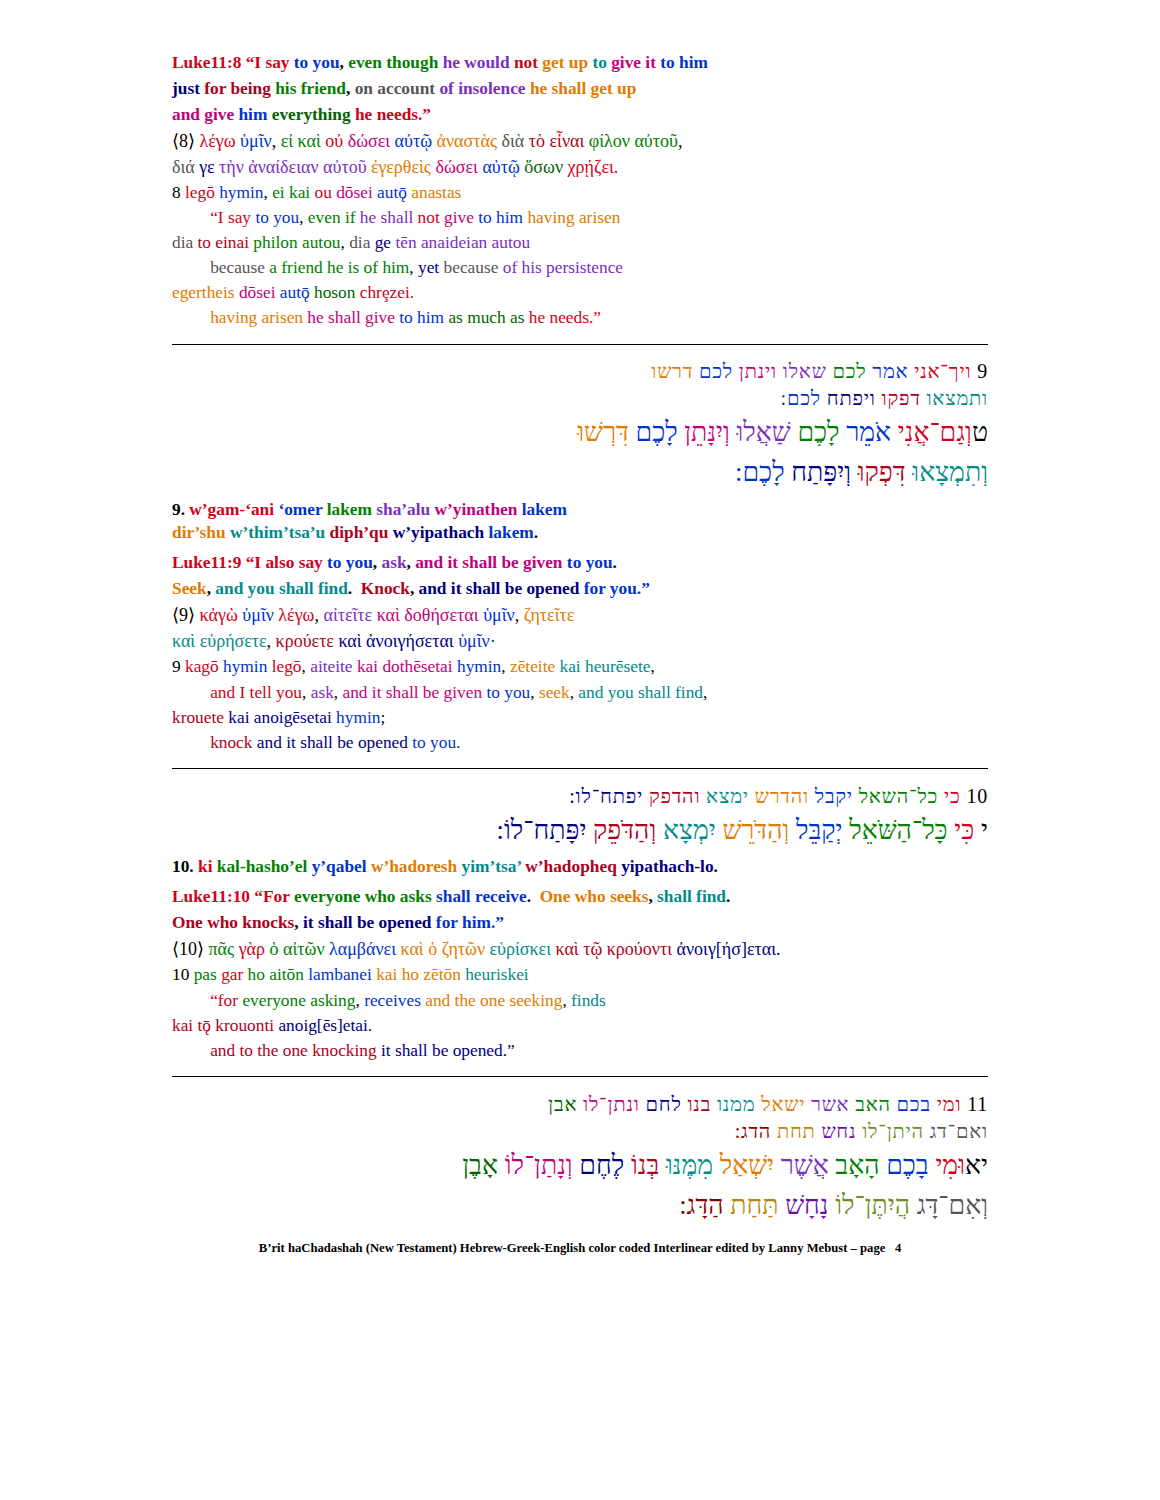Luke11:8 “I say to you, even though he would not get up to give it to him
just for being his friend, on account of insolence he shall get up
and give him everything he needs.”
⟨8⟩ λέγω ὑμῖν, εἰ καὶ οὐ δώσει αὐτῷ ἀναστὰς διὰ τὸ εἶναι φίλον αὐτοῦ,
διά γε τὴν ἀναίδειαν αὐτοῦ ἐγερθεὶς δώσει αὐτῷ ὅσων χρῄζει.
8 legō hymin, ei kai ou dōsei autǭ anastas
“I say to you, even if he shall not give to him having arisen
dia to einai philon autou, dia ge tēn anaideian autou
because a friend he is of him, yet because of his persistence
egertheis dōsei autǭ hoson chrȩzei.
having arisen he shall give to him as much as he needs.”
9 ויך־אני אמר לכם שאלו וינתן לכם דרשו
ותמצאו דפקו ויפתח לכם:
טוְגַם־אֲנִי אֹמֵר לָכֶם שַׁאֲלוּ וְיִנָּתֵן לָכֶם דִּרְשׁוּ
וְתִמְצָאוּ דִּפְקוּ וְיִפָּתַח לָכֶם:
9. w’gam-‘ani ‘omer lakem sha’alu w’yinathen lakem
dir’shu w’thim’tsa’u diph’qu w’yipathach lakem.
Luke11:9 “I also say to you, ask, and it shall be given to you.
Seek, and you shall find. Knock, and it shall be opened for you.”
⟨9⟩ κἀγὼ ὑμῖν λέγω, αἰτεῖτε καὶ δοθήσεται ὑμῖν, ζητεῖτε
καὶ εὑρήσετε, κρούετε καὶ ἀνοιγήσεται ὑμῖν·
9 kagō hymin legō, aiteite kai dothēsetai hymin, zēteite kai heurēsete,
and I tell you, ask, and it shall be given to you, seek, and you shall find,
krouete kai anoigēsetai hymin;
knock and it shall be opened to you.
10 כי כל־השאל יקבל והדרש ימצא והדפק יפתח־לו:
י כִּי כָּל־הַשֹּׁאֵל יְקַבֵּל וְהַדֹּרֵשׁ יִמְצָא וְהַדֹּפֵק יִפָּתַח־לוֹ:
10. ki kal-hasho’el y’qabel w’hadoresh yim’tsa’ w’hadopheq yipathach-lo.
Luke11:10 “For everyone who asks shall receive. One who seeks, shall find.
One who knocks, it shall be opened for him.”
⟨10⟩ πᾶς γὰρ ὁ αἰτῶν λαμβάνει καὶ ὁ ζητῶν εὑρίσκει καὶ τῷ κρούοντι ἀνοιγ[ήσ]εται.
10 pas gar ho aitōn lambanei kai ho zētōn heuriskei
“for everyone asking, receives and the one seeking, finds
kai tǭ krouonti anoig[ēs]etai.
and to the one knocking it shall be opened.”
11 ומי בכם האב אשר ישאל ממנו בנו לחם ונתן־לו אבן
ואם־דג היתן־לו נחש תחת הדג:
יאוּמִי בָכֶם הָאָב אֲשֶׁר יִשְׁאַל מִמֶּנּוּ בְּנוֹ לֶחֶם וְנָתַן־לוֹ אָבֶן
וְאִם־דָּג הֲיִתֶּן־לוֹ נָחָשׁ תַּחַת הַדָּג:
B’rit haChadashah (New Testament) Hebrew-Greek-English color coded Interlinear edited by Lanny Mebust – page 4